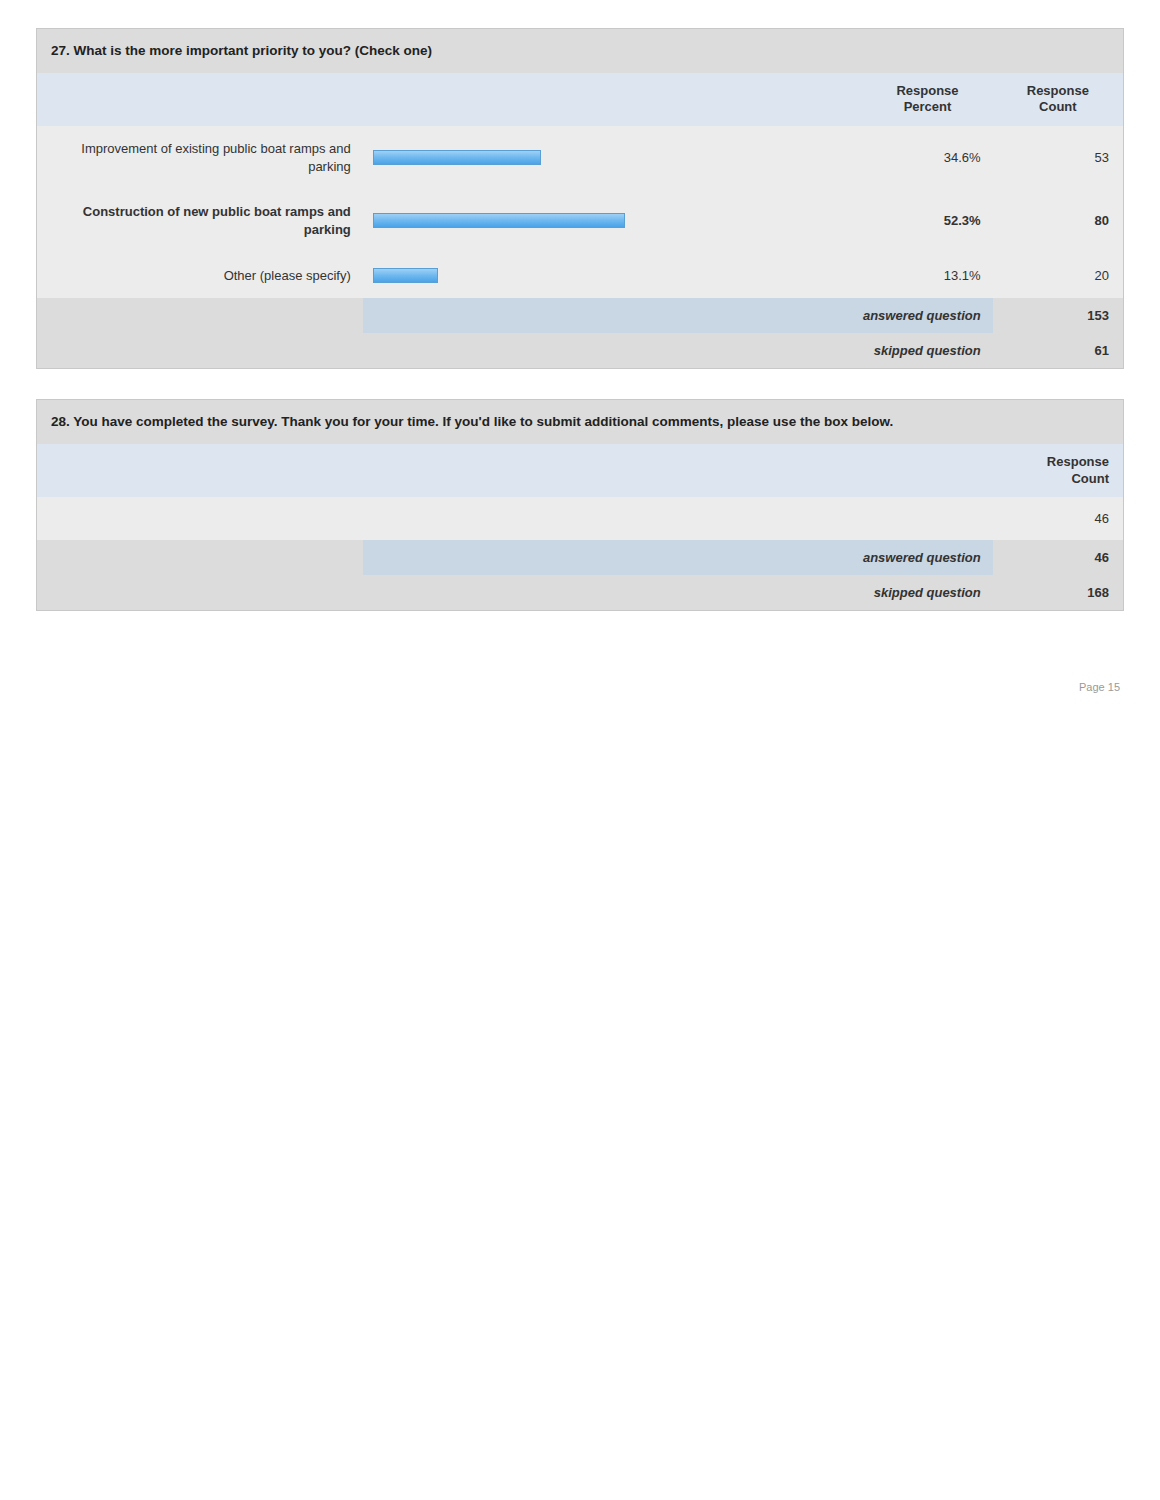27. What is the more important priority to you? (Check one)
| | | Response Percent | Response Count |
| Improvement of existing public boat ramps and parking | | 34.6% | 53 |
| Construction of new public boat ramps and parking | | 52.3% | 80 |
| Other (please specify) | | 13.1% | 20 |
| | answered question | 153 |
| | skipped question | 61 |
28. You have completed the survey. Thank you for your time. If you'd like to submit additional comments, please use the box below.
| | | Response Count |
| | | 46 |
| | answered question | 46 |
| | skipped question | 168 |
Page 15